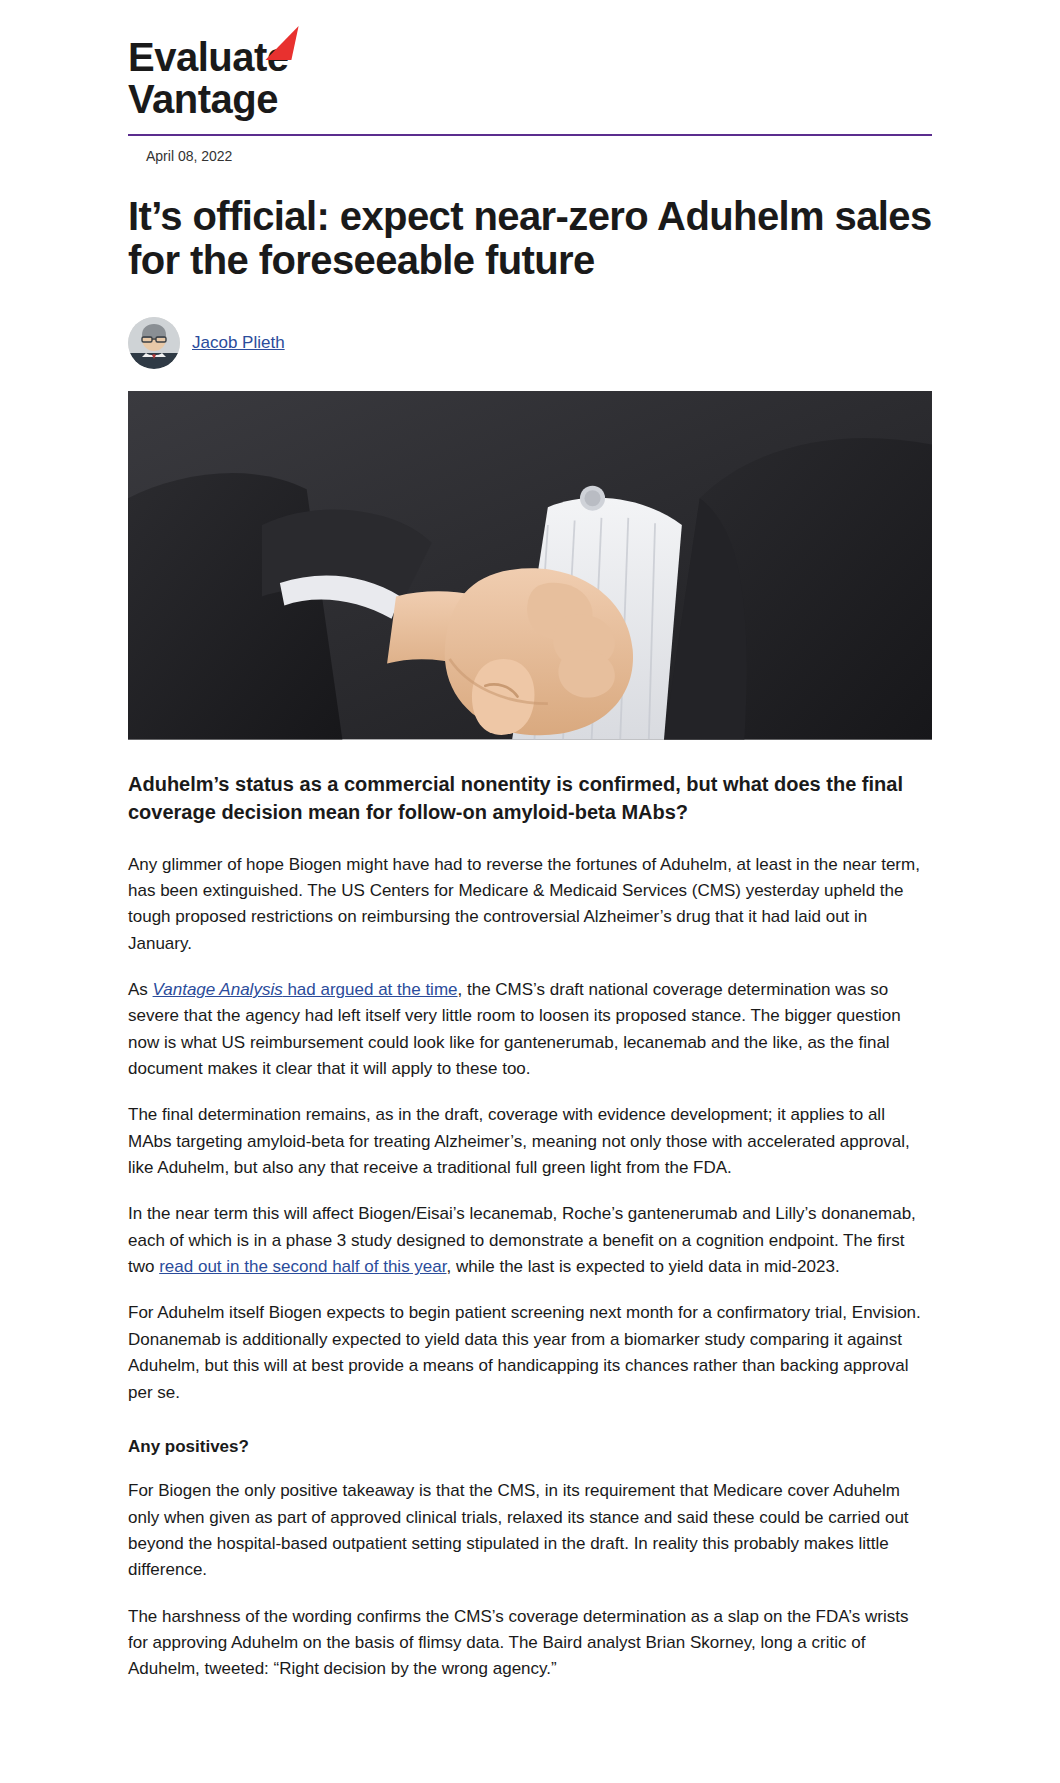Evaluate Vantage
April 08, 2022
It’s official: expect near-zero Aduhelm sales for the foreseeable future
Jacob Plieth
Aduhelm’s status as a commercial nonentity is confirmed, but what does the final coverage decision mean for follow-on amyloid-beta MAbs?
Any glimmer of hope Biogen might have had to reverse the fortunes of Aduhelm, at least in the near term, has been extinguished. The US Centers for Medicare & Medicaid Services (CMS) yesterday upheld the tough proposed restrictions on reimbursing the controversial Alzheimer’s drug that it had laid out in January.
As Vantage Analysis had argued at the time, the CMS’s draft national coverage determination was so severe that the agency had left itself very little room to loosen its proposed stance. The bigger question now is what US reimbursement could look like for gantenerumab, lecanemab and the like, as the final document makes it clear that it will apply to these too.
The final determination remains, as in the draft, coverage with evidence development; it applies to all MAbs targeting amyloid-beta for treating Alzheimer’s, meaning not only those with accelerated approval, like Aduhelm, but also any that receive a traditional full green light from the FDA.
In the near term this will affect Biogen/Eisai’s lecanemab, Roche’s gantenerumab and Lilly’s donanemab, each of which is in a phase 3 study designed to demonstrate a benefit on a cognition endpoint. The first two read out in the second half of this year, while the last is expected to yield data in mid-2023.
For Aduhelm itself Biogen expects to begin patient screening next month for a confirmatory trial, Envision. Donanemab is additionally expected to yield data this year from a biomarker study comparing it against Aduhelm, but this will at best provide a means of handicapping its chances rather than backing approval per se.
Any positives?
For Biogen the only positive takeaway is that the CMS, in its requirement that Medicare cover Aduhelm only when given as part of approved clinical trials, relaxed its stance and said these could be carried out beyond the hospital-based outpatient setting stipulated in the draft. In reality this probably makes little difference.
The harshness of the wording confirms the CMS’s coverage determination as a slap on the FDA’s wrists for approving Aduhelm on the basis of flimsy data. The Baird analyst Brian Skorney, long a critic of Aduhelm, tweeted: “Right decision by the wrong agency.”